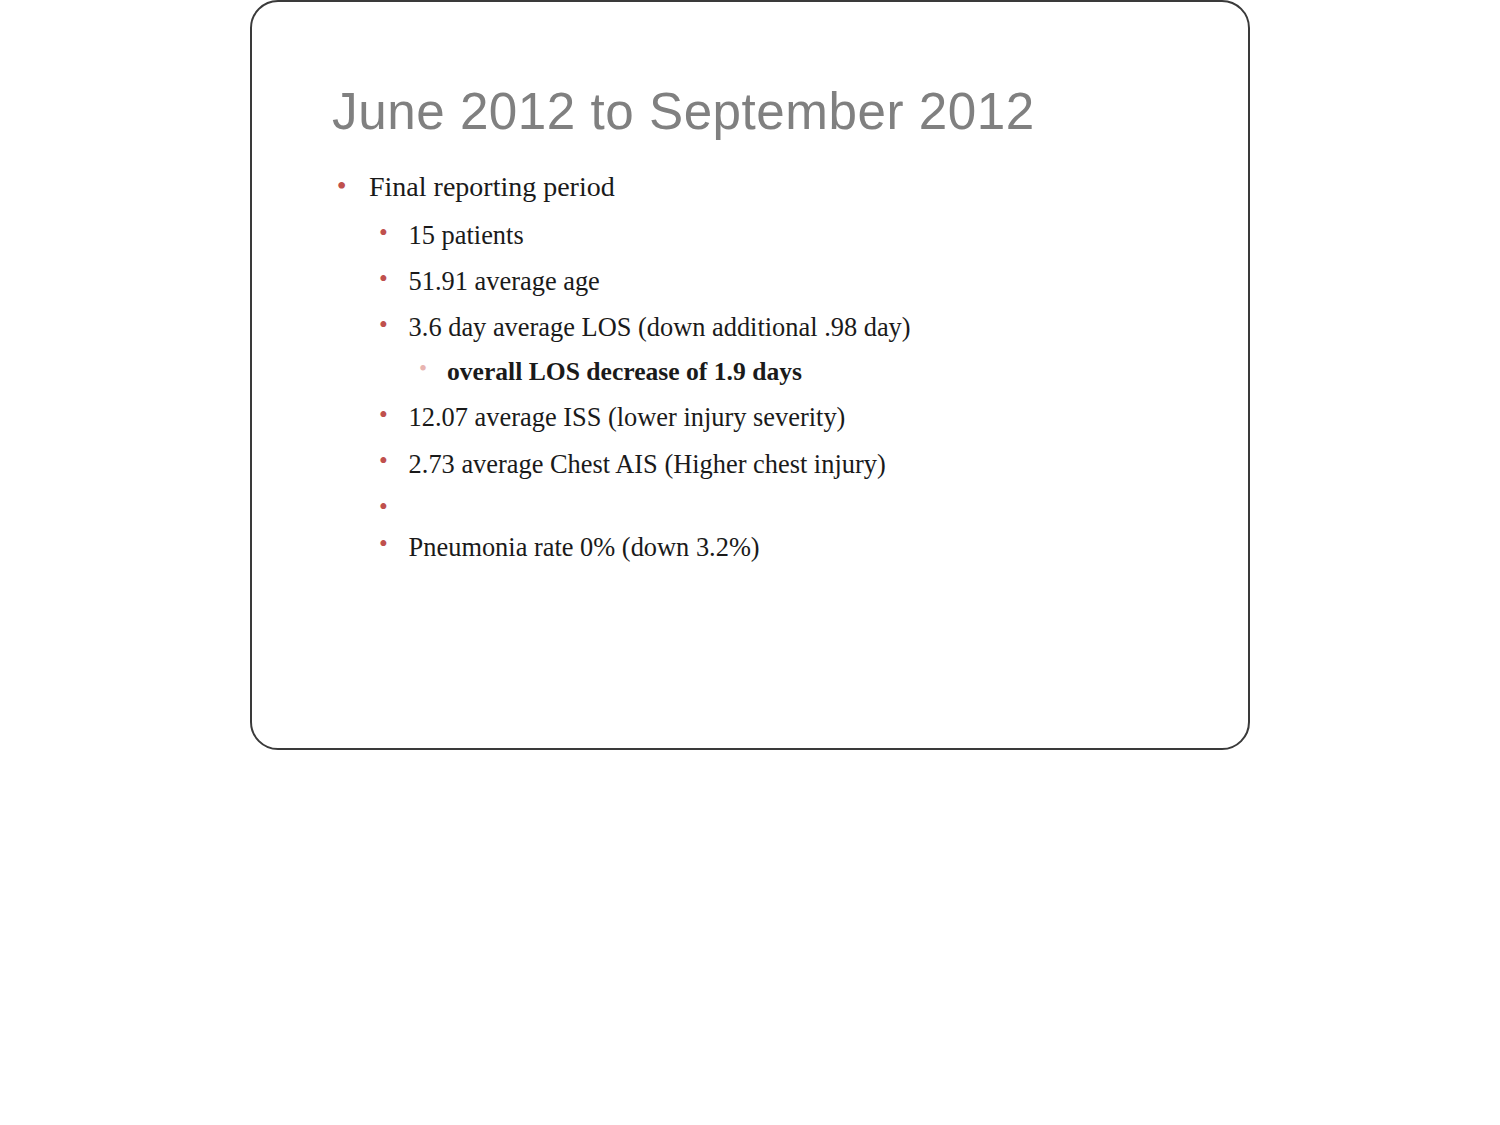June 2012 to September 2012
Final reporting period
15 patients
51.91 average age
3.6 day average LOS (down additional .98 day)
overall LOS decrease of 1.9 days
12.07 average ISS (lower injury severity)
2.73 average Chest AIS (Higher chest injury)
Pneumonia rate 0% (down 3.2%)